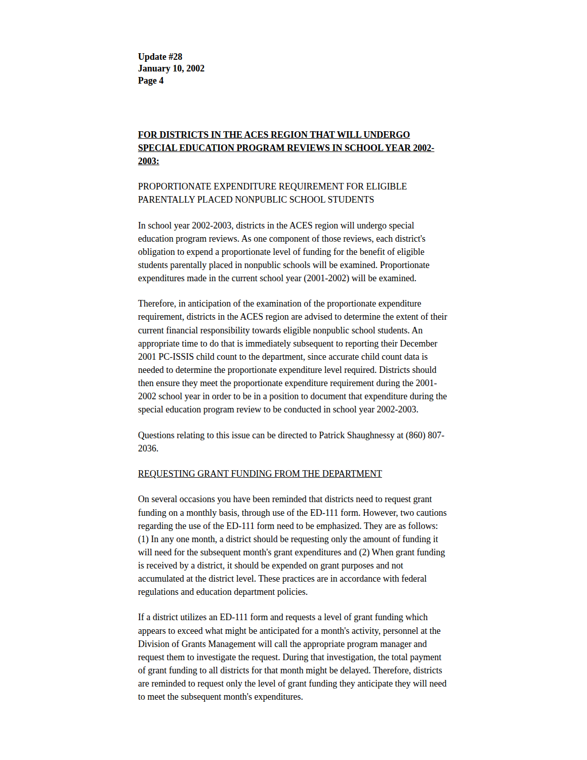Update #28
January 10, 2002
Page 4
For Districts in the ACES Region That Will Undergo Special Education Program Reviews in School Year 2002-2003:
Proportionate Expenditure Requirement for Eligible Parentally Placed Nonpublic School Students
In school year 2002-2003, districts in the ACES region will undergo special education program reviews. As one component of those reviews, each district's obligation to expend a proportionate level of funding for the benefit of eligible students parentally placed in nonpublic schools will be examined. Proportionate expenditures made in the current school year (2001-2002) will be examined.
Therefore, in anticipation of the examination of the proportionate expenditure requirement, districts in the ACES region are advised to determine the extent of their current financial responsibility towards eligible nonpublic school students. An appropriate time to do that is immediately subsequent to reporting their December 2001 PC-ISSIS child count to the department, since accurate child count data is needed to determine the proportionate expenditure level required. Districts should then ensure they meet the proportionate expenditure requirement during the 2001-2002 school year in order to be in a position to document that expenditure during the special education program review to be conducted in school year 2002-2003.
Questions relating to this issue can be directed to Patrick Shaughnessy at (860) 807-2036.
Requesting Grant Funding from the Department
On several occasions you have been reminded that districts need to request grant funding on a monthly basis, through use of the ED-111 form. However, two cautions regarding the use of the ED-111 form need to be emphasized. They are as follows: (1) In any one month, a district should be requesting only the amount of funding it will need for the subsequent month's grant expenditures and (2) When grant funding is received by a district, it should be expended on grant purposes and not accumulated at the district level. These practices are in accordance with federal regulations and education department policies.
If a district utilizes an ED-111 form and requests a level of grant funding which appears to exceed what might be anticipated for a month's activity, personnel at the Division of Grants Management will call the appropriate program manager and request them to investigate the request. During that investigation, the total payment of grant funding to all districts for that month might be delayed. Therefore, districts are reminded to request only the level of grant funding they anticipate they will need to meet the subsequent month's expenditures.